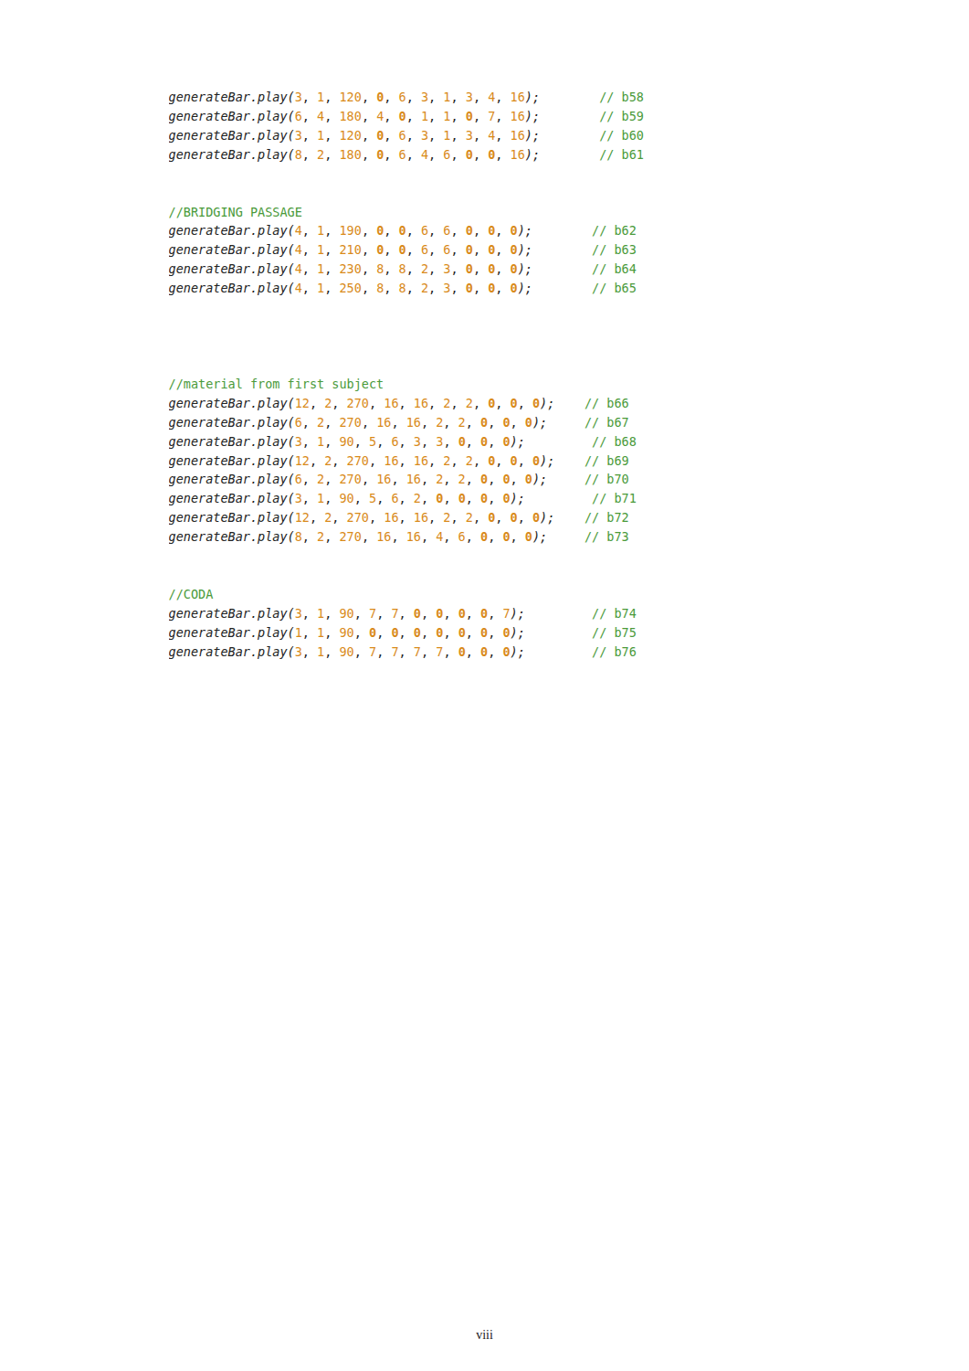generateBar.play(3, 1, 120, 0, 6, 3, 1, 3, 4, 16);        // b58
generateBar.play(6, 4, 180, 4, 0, 1, 1, 0, 7, 16);        // b59
generateBar.play(3, 1, 120, 0, 6, 3, 1, 3, 4, 16);        // b60
generateBar.play(8, 2, 180, 0, 6, 4, 6, 0, 0, 16);        // b61

//BRIDGING PASSAGE
generateBar.play(4, 1, 190, 0, 0, 6, 6, 0, 0, 0);        // b62
generateBar.play(4, 1, 210, 0, 0, 6, 6, 0, 0, 0);        // b63
generateBar.play(4, 1, 230, 8, 8, 2, 3, 0, 0, 0);        // b64
generateBar.play(4, 1, 250, 8, 8, 2, 3, 0, 0, 0);        // b65


//material from first subject
generateBar.play(12, 2, 270, 16, 16, 2, 2, 0, 0, 0);    // b66
generateBar.play(6, 2, 270, 16, 16, 2, 2, 0, 0, 0);     // b67
generateBar.play(3, 1, 90, 5, 6, 3, 3, 0, 0, 0);         // b68
generateBar.play(12, 2, 270, 16, 16, 2, 2, 0, 0, 0);    // b69
generateBar.play(6, 2, 270, 16, 16, 2, 2, 0, 0, 0);     // b70
generateBar.play(3, 1, 90, 5, 6, 2, 0, 0, 0, 0);         // b71
generateBar.play(12, 2, 270, 16, 16, 2, 2, 0, 0, 0);    // b72
generateBar.play(8, 2, 270, 16, 16, 4, 6, 0, 0, 0);     // b73

//CODA
generateBar.play(3, 1, 90, 7, 7, 0, 0, 0, 0, 7);         // b74
generateBar.play(1, 1, 90, 0, 0, 0, 0, 0, 0, 0);         // b75
generateBar.play(3, 1, 90, 7, 7, 7, 7, 0, 0, 0);         // b76
viii